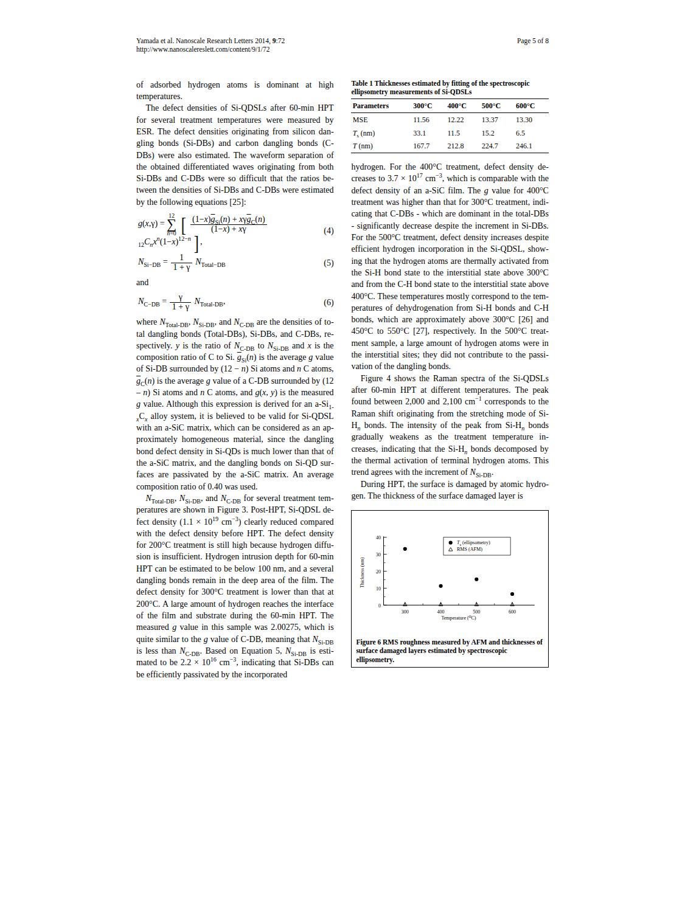Yamada et al. Nanoscale Research Letters 2014, 9:72
http://www.nanoscalereslett.com/content/9/1/72
Page 5 of 8
of adsorbed hydrogen atoms is dominant at high temperatures.
The defect densities of Si-QDSLs after 60-min HPT for several treatment temperatures were measured by ESR. The defect densities originating from silicon dangling bonds (Si-DBs) and carbon dangling bonds (C-DBs) were also estimated. The waveform separation of the obtained differentiated waves originating from both Si-DBs and C-DBs were so difficult that the ratios between the densities of Si-DBs and C-DBs were estimated by the following equations [25]:
g(x,γ) = 12∑n=0 [ (1−x)gSi(n) + xγgC(n) (1−x) + xγ 12Cnxn(1−x)12−n ],
(4)
NSi−DB = 11 + γ NTotal−DB
(5)
and
NC−DB = γ 1 + γ NTotal-DB,
(6)
where NTotal-DB, NSi-DB, and NC-DB are the densities of total dangling bonds (Total-DBs), Si-DBs, and C-DBs, respectively. y is the ratio of NC-DB to NSi-DB and x is the composition ratio of C to Si. gSi(n) is the average g value of Si-DB surrounded by (12 − n) Si atoms and n C atoms, gC(n) is the average g value of a C-DB surrounded by (12 – n) Si atoms and n C atoms, and g(x, y) is the measured g value. Although this expression is derived for an a-Si1-xCx alloy system, it is believed to be valid for Si-QDSL with an a-SiC matrix, which can be considered as an approximately homogeneous material, since the dangling bond defect density in Si-QDs is much lower than that of the a-SiC matrix, and the dangling bonds on Si-QD surfaces are passivated by the a-SiC matrix. An average composition ratio of 0.40 was used.
NTotal-DB, NSi-DB, and NC-DB for several treatment temperatures are shown in Figure 3. Post-HPT, Si-QDSL defect density (1.1 × 1019 cm−3) clearly reduced compared with the defect density before HPT. The defect density for 200°C treatment is still high because hydrogen diffusion is insufficient. Hydrogen intrusion depth for 60-min HPT can be estimated to be below 100 nm, and a several dangling bonds remain in the deep area of the film. The defect density for 300°C treatment is lower than that at 200°C. A large amount of hydrogen reaches the interface of the film and substrate during the 60-min HPT. The measured g value in this sample was 2.00275, which is quite similar to the g value of C-DB, meaning that NSi-DB is less than NC-DB. Based on Equation 5, NSi-DB is estimated to be 2.2 × 1016 cm−3, indicating that Si-DBs can be efficiently passivated by the incorporated
Table 1 Thicknesses estimated by fitting of the spectroscopic ellipsometry measurements of Si-QDSLs
| Parameters | 300°C | 400°C | 500°C | 600°C |
| --- | --- | --- | --- | --- |
| MSE | 11.56 | 12.22 | 13.37 | 13.30 |
| T s (nm) | 33.1 | 11.5 | 15.2 | 6.5 |
| T (nm) | 167.7 | 212.8 | 224.7 | 246.1 |
hydrogen. For the 400°C treatment, defect density decreases to 3.7 × 1017 cm−3, which is comparable with the defect density of an a-SiC film. The g value for 400°C treatment was higher than that for 300°C treatment, indicating that C-DBs - which are dominant in the total-DBs - significantly decrease despite the increment in Si-DBs. For the 500°C treatment, defect density increases despite efficient hydrogen incorporation in the Si-QDSL, showing that the hydrogen atoms are thermally activated from the Si-H bond state to the interstitial state above 300°C and from the C-H bond state to the interstitial state above 400°C. These temperatures mostly correspond to the temperatures of dehydrogenation from Si-H bonds and C-H bonds, which are approximately above 300°C [26] and 450°C to 550°C [27], respectively. In the 500°C treatment sample, a large amount of hydrogen atoms were in the interstitial sites; they did not contribute to the passivation of the dangling bonds.
Figure 4 shows the Raman spectra of the Si-QDSLs after 60-min HPT at different temperatures. The peak found between 2,000 and 2,100 cm−1 corresponds to the Raman shift originating from the stretching mode of Si-Hn bonds. The intensity of the peak from Si-Hn bonds gradually weakens as the treatment temperature increases, indicating that the Si-Hn bonds decomposed by the thermal activation of terminal hydrogen atoms. This trend agrees with the increment of NSi-DB.
During HPT, the surface is damaged by atomic hydrogen. The thickness of the surface damaged layer is
0 10 20 30 40 300 400 500 600 Temperature (oC) Thickness (nm) Ts (ellipsometry) RMS (AFM)
Figure 6 RMS roughness measured by AFM and thicknesses of surface damaged layers estimated by spectroscopic ellipsometry.